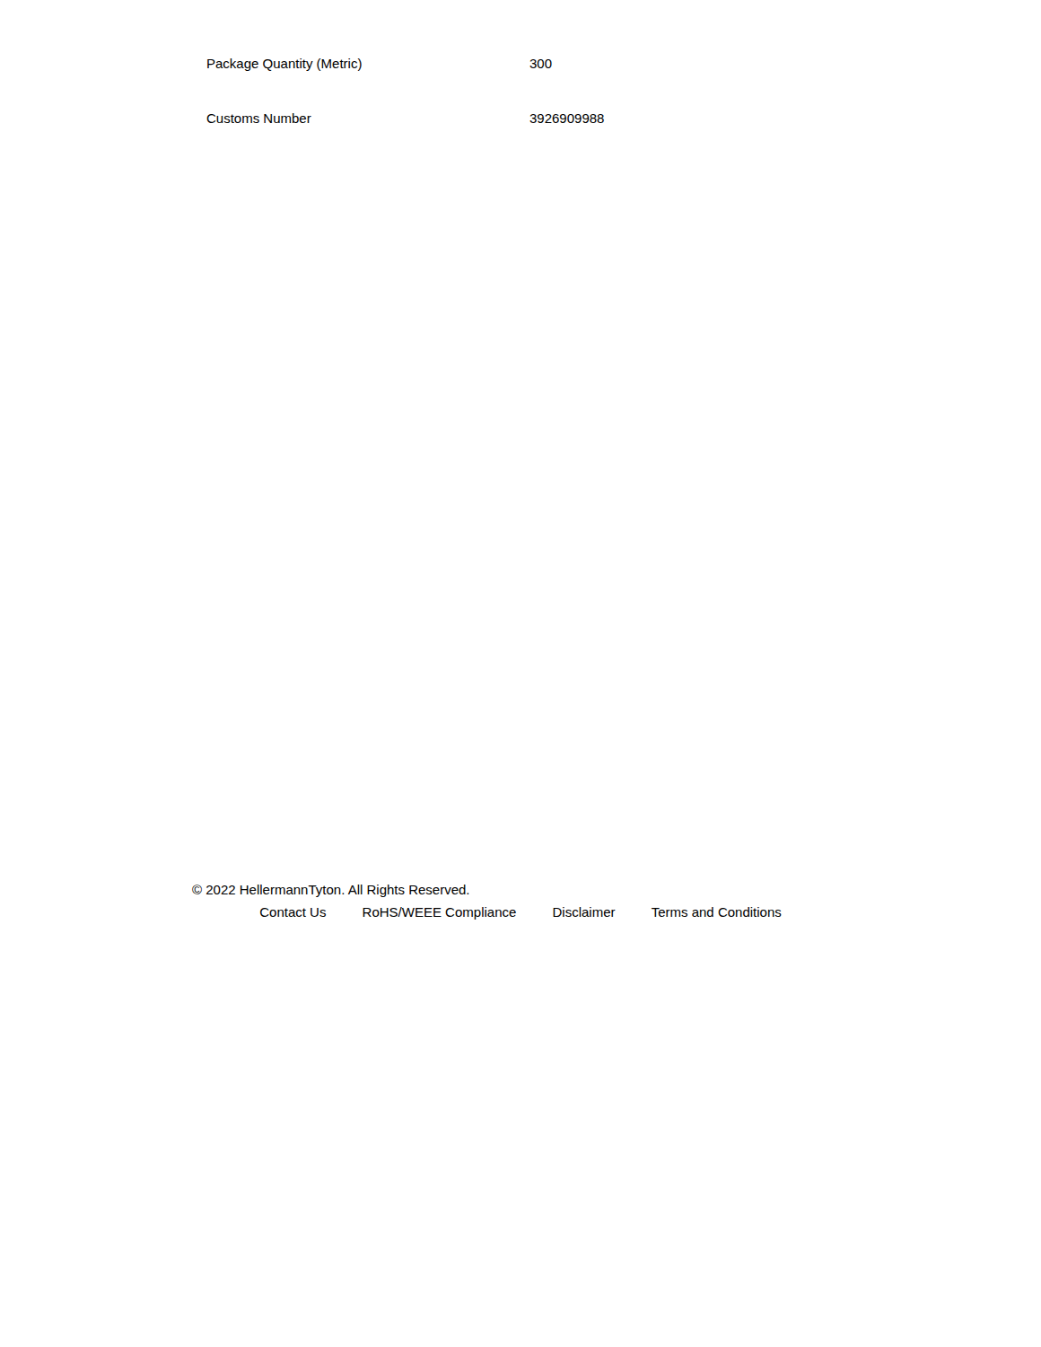| Package Quantity (Metric) | 300 |
| Customs Number | 3926909988 |
© 2022 HellermannTyton. All Rights Reserved.
Contact Us RoHS/WEEE Compliance Disclaimer Terms and Conditions